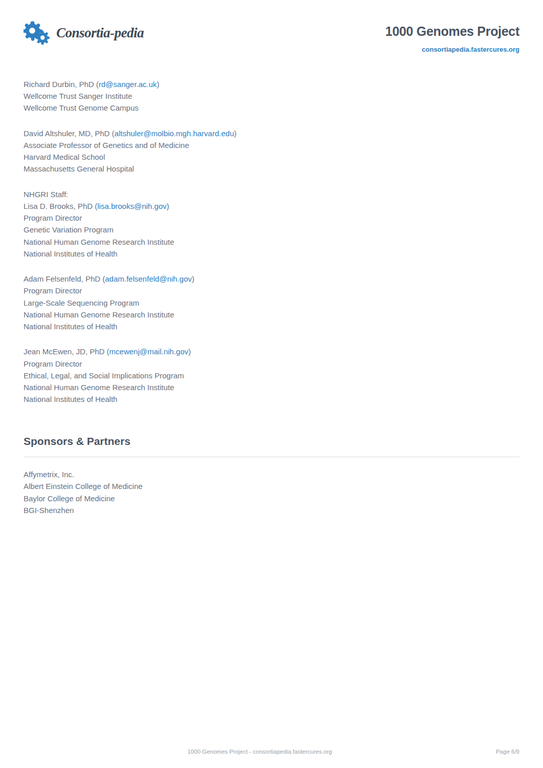Consortia-pedia
1000 Genomes Project
consortiapedia.fastercures.org
Richard Durbin, PhD (rd@sanger.ac.uk)
Wellcome Trust Sanger Institute
Wellcome Trust Genome Campus
David Altshuler, MD, PhD (altshuler@molbio.mgh.harvard.edu)
Associate Professor of Genetics and of Medicine
Harvard Medical School
Massachusetts General Hospital
NHGRI Staff:
Lisa D. Brooks, PhD (lisa.brooks@nih.gov)
Program Director
Genetic Variation Program
National Human Genome Research Institute
National Institutes of Health
Adam Felsenfeld, PhD (adam.felsenfeld@nih.gov)
Program Director
Large-Scale Sequencing Program
National Human Genome Research Institute
National Institutes of Health
Jean McEwen, JD, PhD (mcewenj@mail.nih.gov)
Program Director
Ethical, Legal, and Social Implications Program
National Human Genome Research Institute
National Institutes of Health
Sponsors & Partners
Affymetrix, Inc.
Albert Einstein College of Medicine
Baylor College of Medicine
BGI-Shenzhen
1000 Genomes Project - consortiapedia.fastercures.org
Page 6/9